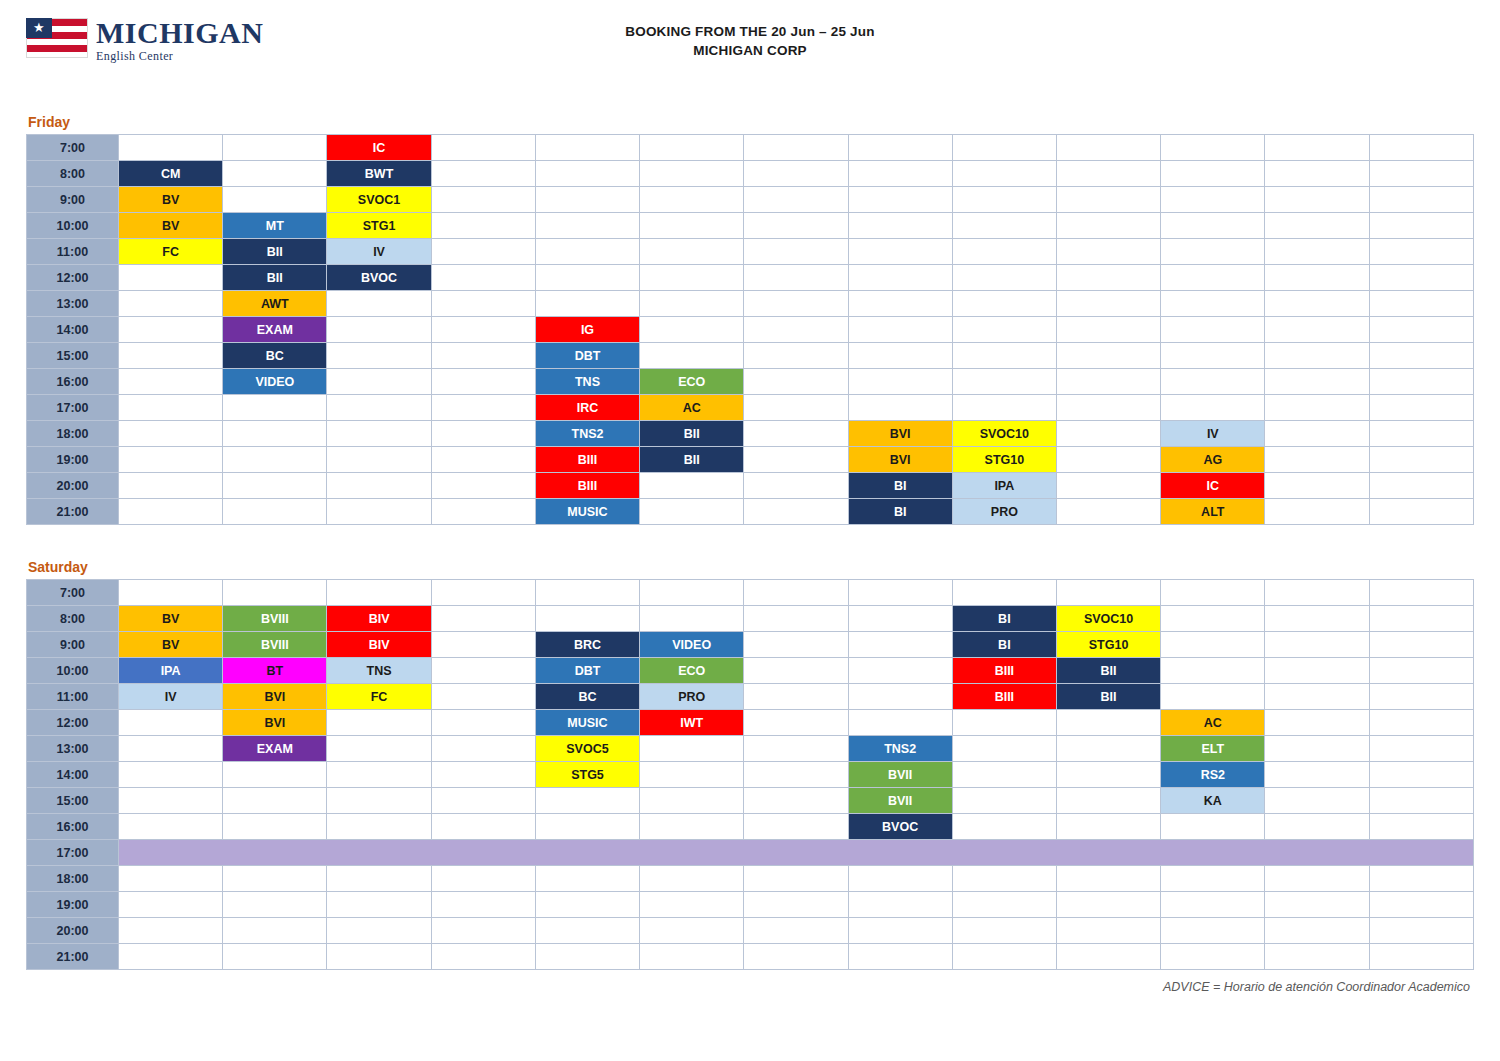★
MICHIGAN
English Center
BOOKING FROM THE 20 Jun – 25 Jun
MICHIGAN CORP
Friday
| 7:00 | | | IC | | | | | | | | | | |
| 8:00 | CM | | BWT | | | | | | | | | | |
| 9:00 | BV | | SVOC1 | | | | | | | | | | |
| 10:00 | BV | MT | STG1 | | | | | | | | | | |
| 11:00 | FC | BII | IV | | | | | | | | | | |
| 12:00 | | BII | BVOC | | | | | | | | | | |
| 13:00 | | AWT | | | | | | | | | | | |
| 14:00 | | EXAM | | | IG | | | | | | | | |
| 15:00 | | BC | | | DBT | | | | | | | | |
| 16:00 | | VIDEO | | | TNS | ECO | | | | | | | |
| 17:00 | | | | | IRC | AC | | | | | | | |
| 18:00 | | | | | TNS2 | BII | | BVI | SVOC10 | | IV | | |
| 19:00 | | | | | BIII | BII | | BVI | STG10 | | AG | | |
| 20:00 | | | | | BIII | | | BI | IPA | | IC | | |
| 21:00 | | | | | MUSIC | | | BI | PRO | | ALT | | |
Saturday
| 7:00 | | | | | | | | | | | | | |
| 8:00 | BV | BVIII | BIV | | | | | | BI | SVOC10 | | | |
| 9:00 | BV | BVIII | BIV | | BRC | VIDEO | | | BI | STG10 | | | |
| 10:00 | IPA | BT | TNS | | DBT | ECO | | | BIII | BII | | | |
| 11:00 | IV | BVI | FC | | BC | PRO | | | BIII | BII | | | |
| 12:00 | | BVI | | | MUSIC | IWT | | | | | AC | | |
| 13:00 | | EXAM | | | SVOC5 | | | TNS2 | | | ELT | | |
| 14:00 | | | | | STG5 | | | BVII | | | RS2 | | |
| 15:00 | | | | | | | | BVII | | | KA | | |
| 16:00 | | | | | | | | BVOC | | | | | |
| 17:00 | |
| 18:00 | | | | | | | | | | | | | |
| 19:00 | | | | | | | | | | | | | |
| 20:00 | | | | | | | | | | | | | |
| 21:00 | | | | | | | | | | | | | |
ADVICE = Horario de atención Coordinador Academico